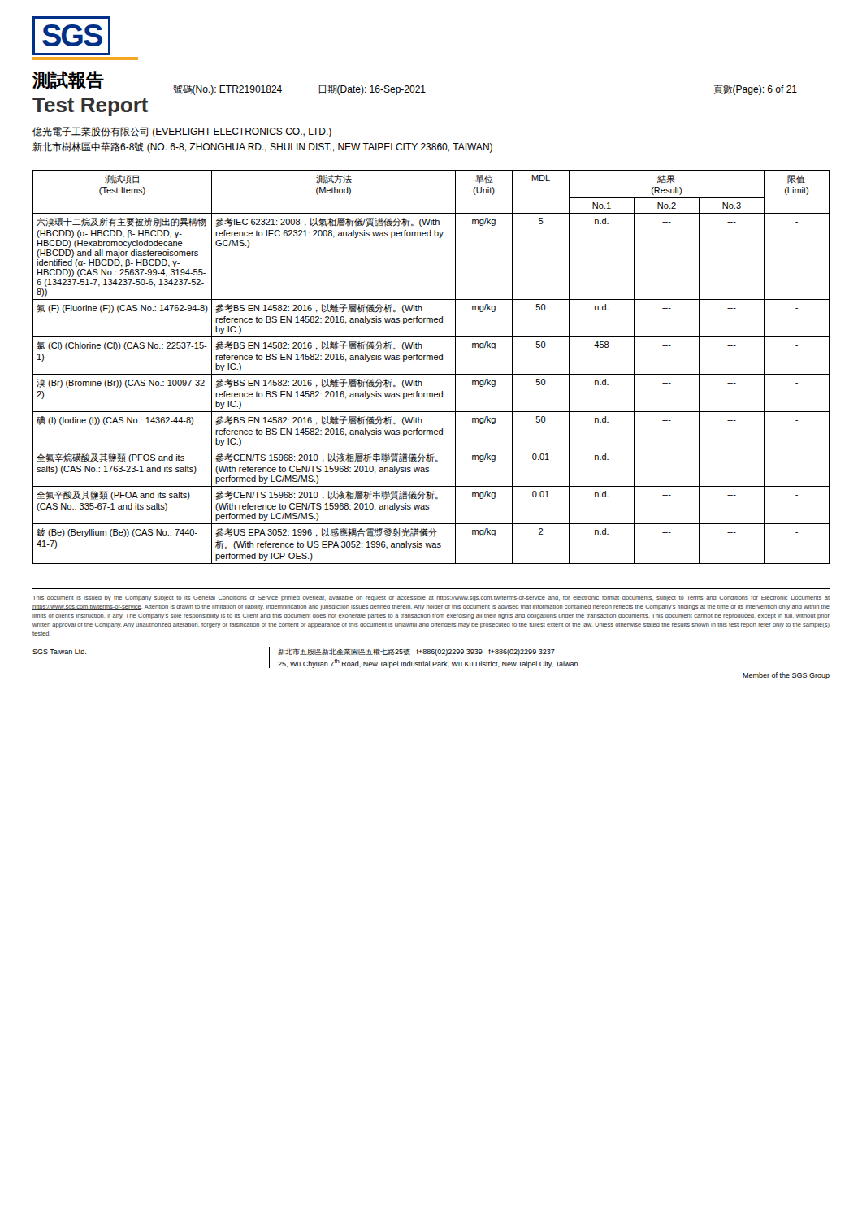SGS
測試報告
Test Report
號碼(No.): ETR21901824 日期(Date): 16-Sep-2021 頁數(Page): 6 of 21
億光電子工業股份有限公司 (EVERLIGHT ELECTRONICS CO., LTD.)
新北市樹林區中華路6-8號 (NO. 6-8, ZHONGHUA RD., SHULIN DIST., NEW TAIPEI CITY 23860, TAIWAN)
| 測試項目 (Test Items) | 測試方法 (Method) | 單位 (Unit) | MDL | 結果 (Result) | 限值 (Limit) |
| --- | --- | --- | --- | --- | --- |
| No.1 | No.2 | No.3 |
| 六溴環十二烷及所有主要被辨別出的異構物 (HBCDD) (α- HBCDD, β- HBCDD, γ-HBCDD) (Hexabromocyclododecane (HBCDD) and all major diastereoisomers identified (α- HBCDD, β- HBCDD, γ-HBCDD)) (CAS No.: 25637-99-4, 3194-55-6 (134237-51-7, 134237-50-6, 134237-52-8)) | 參考IEC 62321: 2008，以氣相層析儀/質譜儀分析。(With reference to IEC 62321: 2008, analysis was performed by GC/MS.) | mg/kg | 5 | n.d. | --- | --- | - |
| 氟 (F) (Fluorine (F)) (CAS No.: 14762-94-8) | 參考BS EN 14582: 2016，以離子層析儀分析。(With reference to BS EN 14582: 2016, analysis was performed by IC.) | mg/kg | 50 | n.d. | --- | --- | - |
| 氯 (Cl) (Chlorine (Cl)) (CAS No.: 22537-15-1) | 參考BS EN 14582: 2016，以離子層析儀分析。(With reference to BS EN 14582: 2016, analysis was performed by IC.) | mg/kg | 50 | 458 | --- | --- | - |
| 溴 (Br) (Bromine (Br)) (CAS No.: 10097-32-2) | 參考BS EN 14582: 2016，以離子層析儀分析。(With reference to BS EN 14582: 2016, analysis was performed by IC.) | mg/kg | 50 | n.d. | --- | --- | - |
| 碘 (I) (Iodine (I)) (CAS No.: 14362-44-8) | 參考BS EN 14582: 2016，以離子層析儀分析。(With reference to BS EN 14582: 2016, analysis was performed by IC.) | mg/kg | 50 | n.d. | --- | --- | - |
| 全氟辛烷磺酸及其鹽類 (PFOS and its salts) (CAS No.: 1763-23-1 and its salts) | 參考CEN/TS 15968: 2010，以液相層析串聯質譜儀分析。(With reference to CEN/TS 15968: 2010, analysis was performed by LC/MS/MS.) | mg/kg | 0.01 | n.d. | --- | --- | - |
| 全氟辛酸及其鹽類 (PFOA and its salts) (CAS No.: 335-67-1 and its salts) | 參考CEN/TS 15968: 2010，以液相層析串聯質譜儀分析。(With reference to CEN/TS 15968: 2010, analysis was performed by LC/MS/MS.) | mg/kg | 0.01 | n.d. | --- | --- | - |
| 鈹 (Be) (Beryllium (Be)) (CAS No.: 7440-41-7) | 參考US EPA 3052: 1996，以感應耦合電漿發射光譜儀分析。(With reference to US EPA 3052: 1996, analysis was performed by ICP-OES.) | mg/kg | 2 | n.d. | --- | --- | - |
This document is issued by the Company subject to its General Conditions of Service printed overleaf, available on request or accessible at https://www.sgs.com.tw/terms-of-service and, for electronic format documents, subject to Terms and Conditions for Electronic Documents at https://www.sgs.com.tw/terms-of-service. Attention is drawn to the limitation of liability, indemnification and jurisdiction issues defined therein. Any holder of this document is advised that information contained hereon reflects the Company's findings at the time of its intervention only and within the limits of client's instruction, if any. The Company's sole responsibility is to its Client and this document does not exonerate parties to a transaction from exercising all their rights and obligations under the transaction documents. This document cannot be reproduced, except in full, without prior written approval of the Company. Any unauthorized alteration, forgery or falsification of the content or appearance of this document is unlawful and offenders may be prosecuted to the fullest extent of the law. Unless otherwise stated the results shown in this test report refer only to the sample(s) tested.
SGS Taiwan Ltd.　
新北市五股區新北產業園區五權七路25號 t+886(02)2299 3939 f+886(02)2299 3237
25, Wu Chyuan 7th Road, New Taipei Industrial Park, Wu Ku District, New Taipei City, Taiwan
Member of the SGS Group